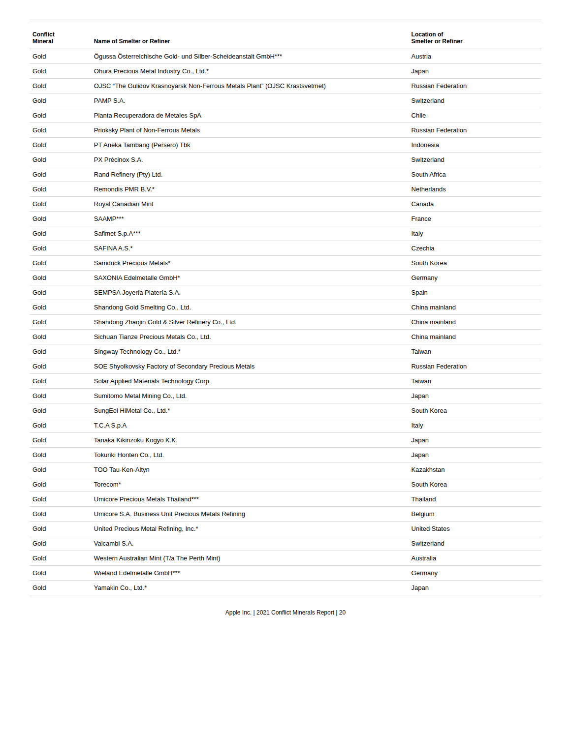| Conflict Mineral | Name of Smelter or Refiner | Location of Smelter or Refiner |
| --- | --- | --- |
| Gold | Ögussa Österreichische Gold- und Silber-Scheideanstalt GmbH*** | Austria |
| Gold | Ohura Precious Metal Industry Co., Ltd.* | Japan |
| Gold | OJSC “The Gulidov Krasnoyarsk Non-Ferrous Metals Plant” (OJSC Krastsvetmet) | Russian Federation |
| Gold | PAMP S.A. | Switzerland |
| Gold | Planta Recuperadora de Metales SpA | Chile |
| Gold | Prioksky Plant of Non-Ferrous Metals | Russian Federation |
| Gold | PT Aneka Tambang (Persero) Tbk | Indonesia |
| Gold | PX Précinox S.A. | Switzerland |
| Gold | Rand Refinery (Pty) Ltd. | South Africa |
| Gold | Remondis PMR B.V.* | Netherlands |
| Gold | Royal Canadian Mint | Canada |
| Gold | SAAMP*** | France |
| Gold | Safimet S.p.A*** | Italy |
| Gold | SAFINA A.S.* | Czechia |
| Gold | Samduck Precious Metals* | South Korea |
| Gold | SAXONIA Edelmetalle GmbH* | Germany |
| Gold | SEMPSA Joyería Platería S.A. | Spain |
| Gold | Shandong Gold Smelting Co., Ltd. | China mainland |
| Gold | Shandong Zhaojin Gold & Silver Refinery Co., Ltd. | China mainland |
| Gold | Sichuan Tianze Precious Metals Co., Ltd. | China mainland |
| Gold | Singway Technology Co., Ltd.* | Taiwan |
| Gold | SOE Shyolkovsky Factory of Secondary Precious Metals | Russian Federation |
| Gold | Solar Applied Materials Technology Corp. | Taiwan |
| Gold | Sumitomo Metal Mining Co., Ltd. | Japan |
| Gold | SungEel HiMetal Co., Ltd.* | South Korea |
| Gold | T.C.A S.p.A | Italy |
| Gold | Tanaka Kikinzoku Kogyo K.K. | Japan |
| Gold | Tokuriki Honten Co., Ltd. | Japan |
| Gold | TOO Tau-Ken-Altyn | Kazakhstan |
| Gold | Torecom* | South Korea |
| Gold | Umicore Precious Metals Thailand*** | Thailand |
| Gold | Umicore S.A. Business Unit Precious Metals Refining | Belgium |
| Gold | United Precious Metal Refining, Inc.* | United States |
| Gold | Valcambi S.A. | Switzerland |
| Gold | Western Australian Mint (T/a The Perth Mint) | Australia |
| Gold | Wieland Edelmetalle GmbH*** | Germany |
| Gold | Yamakin Co., Ltd.* | Japan |
Apple Inc. | 2021 Conflict Minerals Report | 20